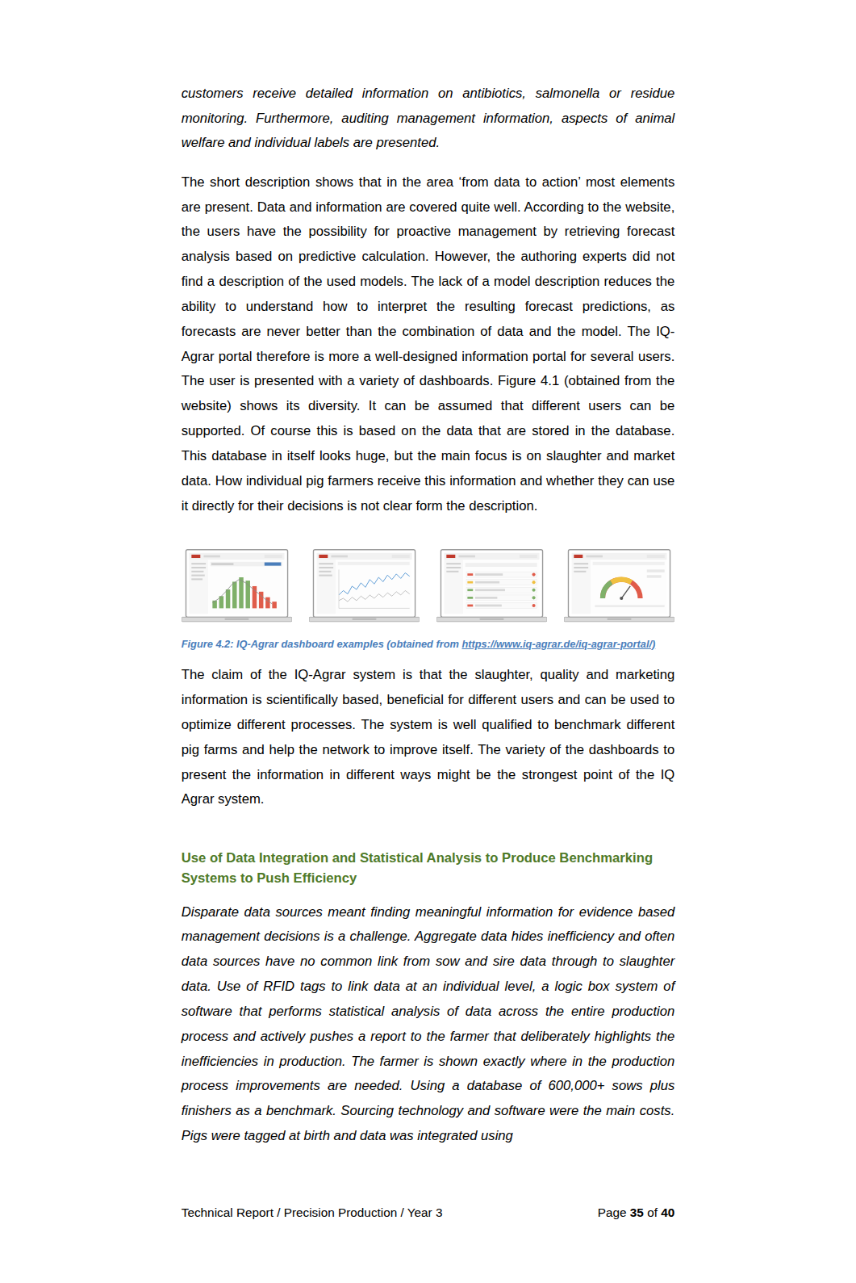customers receive detailed information on antibiotics, salmonella or residue monitoring. Furthermore, auditing management information, aspects of animal welfare and individual labels are presented.
The short description shows that in the area ‘from data to action’ most elements are present. Data and information are covered quite well. According to the website, the users have the possibility for proactive management by retrieving forecast analysis based on predictive calculation. However, the authoring experts did not find a description of the used models. The lack of a model description reduces the ability to understand how to interpret the resulting forecast predictions, as forecasts are never better than the combination of data and the model. The IQ-Agrar portal therefore is more a well-designed information portal for several users. The user is presented with a variety of dashboards. Figure 4.1 (obtained from the website) shows its diversity. It can be assumed that different users can be supported. Of course this is based on the data that are stored in the database. This database in itself looks huge, but the main focus is on slaughter and market data. How individual pig farmers receive this information and whether they can use it directly for their decisions is not clear form the description.
Figure 4.2: IQ-Agrar dashboard examples (obtained from https://www.iq-agrar.de/iq-agrar-portal/)
The claim of the IQ-Agrar system is that the slaughter, quality and marketing information is scientifically based, beneficial for different users and can be used to optimize different processes. The system is well qualified to benchmark different pig farms and help the network to improve itself. The variety of the dashboards to present the information in different ways might be the strongest point of the IQ Agrar system.
Use of Data Integration and Statistical Analysis to Produce Benchmarking Systems to Push Efficiency
Disparate data sources meant finding meaningful information for evidence based management decisions is a challenge. Aggregate data hides inefficiency and often data sources have no common link from sow and sire data through to slaughter data. Use of RFID tags to link data at an individual level, a logic box system of software that performs statistical analysis of data across the entire production process and actively pushes a report to the farmer that deliberately highlights the inefficiencies in production. The farmer is shown exactly where in the production process improvements are needed. Using a database of 600,000+ sows plus finishers as a benchmark. Sourcing technology and software were the main costs. Pigs were tagged at birth and data was integrated using
Technical Report / Precision Production / Year 3
Page 35 of 40